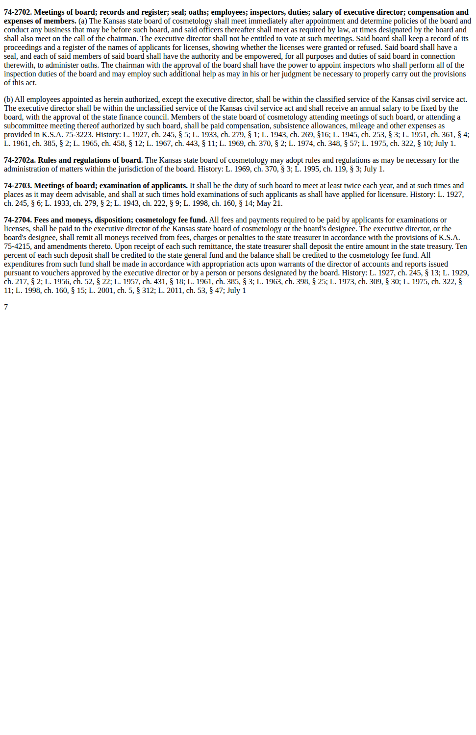74-2702. Meetings of board; records and register; seal; oaths; employees; inspectors, duties; salary of executive director; compensation and expenses of members. (a) The Kansas state board of cosmetology shall meet immediately after appointment and determine policies of the board and conduct any business that may be before such board, and said officers thereafter shall meet as required by law, at times designated by the board and shall also meet on the call of the chairman. The executive director shall not be entitled to vote at such meetings. Said board shall keep a record of its proceedings and a register of the names of applicants for licenses, showing whether the licenses were granted or refused. Said board shall have a seal, and each of said members of said board shall have the authority and be empowered, for all purposes and duties of said board in connection therewith, to administer oaths. The chairman with the approval of the board shall have the power to appoint inspectors who shall perform all of the inspection duties of the board and may employ such additional help as may in his or her judgment be necessary to properly carry out the provisions of this act.
(b) All employees appointed as herein authorized, except the executive director, shall be within the classified service of the Kansas civil service act. The executive director shall be within the unclassified service of the Kansas civil service act and shall receive an annual salary to be fixed by the board, with the approval of the state finance council. Members of the state board of cosmetology attending meetings of such board, or attending a subcommittee meeting thereof authorized by such board, shall be paid compensation, subsistence allowances, mileage and other expenses as provided in K.S.A. 75-3223. History: L. 1927, ch. 245, § 5; L. 1933, ch. 279, § 1; L. 1943, ch. 269, §16; L. 1945, ch. 253, § 3; L. 1951, ch. 361, § 4; L. 1961, ch. 385, § 2; L. 1965, ch. 458, § 12; L. 1967, ch. 443, § 11; L. 1969, ch. 370, § 2; L. 1974, ch. 348, § 57; L. 1975, ch. 322, § 10; July 1.
74-2702a. Rules and regulations of board. The Kansas state board of cosmetology may adopt rules and regulations as may be necessary for the administration of matters within the jurisdiction of the board. History: L. 1969, ch. 370, § 3; L. 1995, ch. 119, § 3; July 1.
74-2703. Meetings of board; examination of applicants. It shall be the duty of such board to meet at least twice each year, and at such times and places as it may deem advisable, and shall at such times hold examinations of such applicants as shall have applied for licensure. History: L. 1927, ch. 245, § 6; L. 1933, ch. 279, § 2; L. 1943, ch. 222, § 9; L. 1998, ch. 160, § 14; May 21.
74-2704. Fees and moneys, disposition; cosmetology fee fund. All fees and payments required to be paid by applicants for examinations or licenses, shall be paid to the executive director of the Kansas state board of cosmetology or the board's designee. The executive director, or the board's designee, shall remit all moneys received from fees, charges or penalties to the state treasurer in accordance with the provisions of K.S.A. 75-4215, and amendments thereto. Upon receipt of each such remittance, the state treasurer shall deposit the entire amount in the state treasury. Ten percent of each such deposit shall be credited to the state general fund and the balance shall be credited to the cosmetology fee fund. All expenditures from such fund shall be made in accordance with appropriation acts upon warrants of the director of accounts and reports issued pursuant to vouchers approved by the executive director or by a person or persons designated by the board. History: L. 1927, ch. 245, § 13; L. 1929, ch. 217, § 2; L. 1956, ch. 52, § 22; L. 1957, ch. 431, § 18; L. 1961, ch. 385, § 3; L. 1963, ch. 398, § 25; L. 1973, ch. 309, § 30; L. 1975, ch. 322, § 11; L. 1998, ch. 160, § 15; L. 2001, ch. 5, § 312; L. 2011, ch. 53, § 47; July 1
7